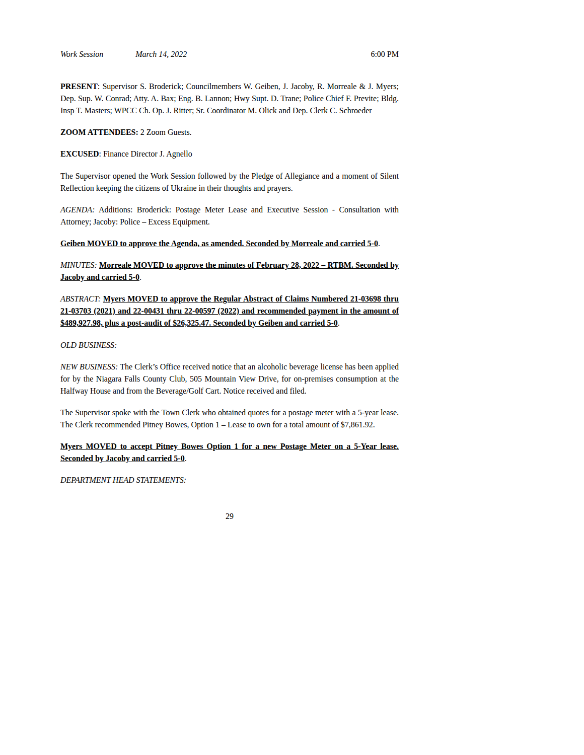Work Session March 14, 2022
6:00 PM
PRESENT: Supervisor S. Broderick; Councilmembers W. Geiben, J. Jacoby, R. Morreale & J. Myers; Dep. Sup. W. Conrad; Atty. A. Bax; Eng. B. Lannon; Hwy Supt. D. Trane; Police Chief F. Previte; Bldg. Insp T. Masters; WPCC Ch. Op. J. Ritter; Sr. Coordinator M. Olick and Dep. Clerk C. Schroeder
ZOOM ATTENDEES: 2 Zoom Guests.
EXCUSED: Finance Director J. Agnello
The Supervisor opened the Work Session followed by the Pledge of Allegiance and a moment of Silent Reflection keeping the citizens of Ukraine in their thoughts and prayers.
AGENDA: Additions: Broderick: Postage Meter Lease and Executive Session - Consultation with Attorney; Jacoby: Police – Excess Equipment.
Geiben MOVED to approve the Agenda, as amended. Seconded by Morreale and carried 5-0.
MINUTES: Morreale MOVED to approve the minutes of February 28, 2022 – RTBM. Seconded by Jacoby and carried 5-0.
ABSTRACT: Myers MOVED to approve the Regular Abstract of Claims Numbered 21-03698 thru 21-03703 (2021) and 22-00431 thru 22-00597 (2022) and recommended payment in the amount of $489,927.98, plus a post-audit of $26,325.47. Seconded by Geiben and carried 5-0.
OLD BUSINESS:
NEW BUSINESS: The Clerk’s Office received notice that an alcoholic beverage license has been applied for by the Niagara Falls County Club, 505 Mountain View Drive, for on-premises consumption at the Halfway House and from the Beverage/Golf Cart. Notice received and filed.
The Supervisor spoke with the Town Clerk who obtained quotes for a postage meter with a 5-year lease. The Clerk recommended Pitney Bowes, Option 1 – Lease to own for a total amount of $7,861.92.
Myers MOVED to accept Pitney Bowes Option 1 for a new Postage Meter on a 5-Year lease. Seconded by Jacoby and carried 5-0.
DEPARTMENT HEAD STATEMENTS:
29